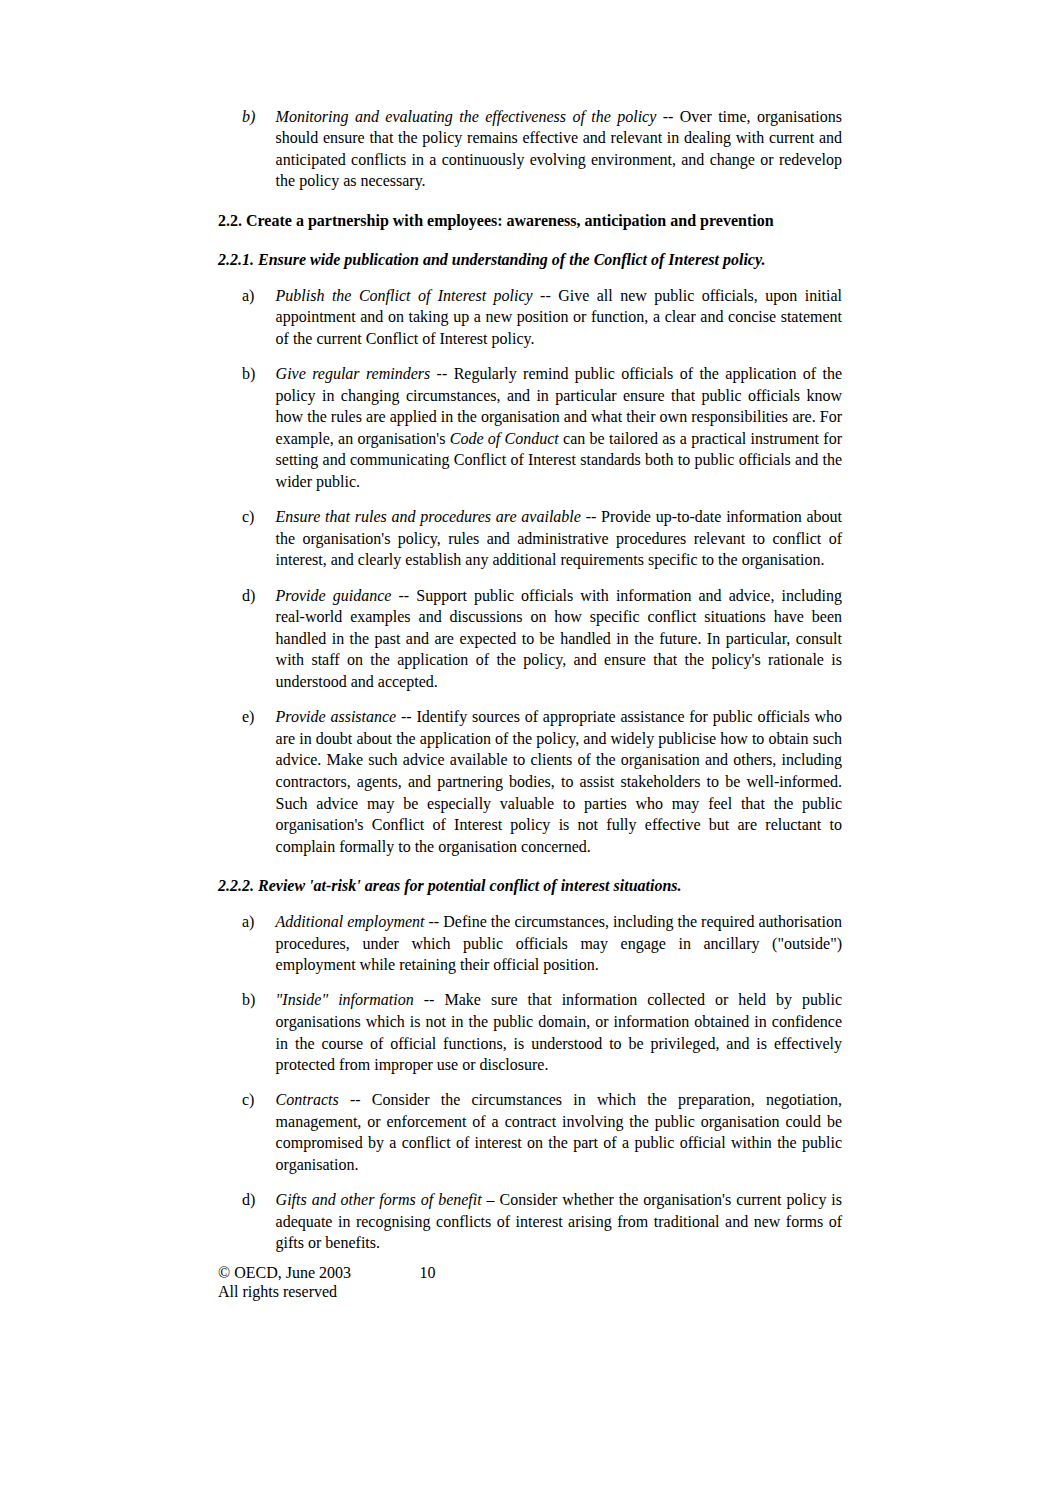b) Monitoring and evaluating the effectiveness of the policy -- Over time, organisations should ensure that the policy remains effective and relevant in dealing with current and anticipated conflicts in a continuously evolving environment, and change or redevelop the policy as necessary.
2.2. Create a partnership with employees: awareness, anticipation and prevention
2.2.1. Ensure wide publication and understanding of the Conflict of Interest policy.
a) Publish the Conflict of Interest policy -- Give all new public officials, upon initial appointment and on taking up a new position or function, a clear and concise statement of the current Conflict of Interest policy.
b) Give regular reminders -- Regularly remind public officials of the application of the policy in changing circumstances, and in particular ensure that public officials know how the rules are applied in the organisation and what their own responsibilities are. For example, an organisation's Code of Conduct can be tailored as a practical instrument for setting and communicating Conflict of Interest standards both to public officials and the wider public.
c) Ensure that rules and procedures are available -- Provide up-to-date information about the organisation's policy, rules and administrative procedures relevant to conflict of interest, and clearly establish any additional requirements specific to the organisation.
d) Provide guidance -- Support public officials with information and advice, including real-world examples and discussions on how specific conflict situations have been handled in the past and are expected to be handled in the future. In particular, consult with staff on the application of the policy, and ensure that the policy's rationale is understood and accepted.
e) Provide assistance -- Identify sources of appropriate assistance for public officials who are in doubt about the application of the policy, and widely publicise how to obtain such advice. Make such advice available to clients of the organisation and others, including contractors, agents, and partnering bodies, to assist stakeholders to be well-informed. Such advice may be especially valuable to parties who may feel that the public organisation's Conflict of Interest policy is not fully effective but are reluctant to complain formally to the organisation concerned.
2.2.2. Review 'at-risk' areas for potential conflict of interest situations.
a) Additional employment -- Define the circumstances, including the required authorisation procedures, under which public officials may engage in ancillary ("outside") employment while retaining their official position.
b) "Inside" information -- Make sure that information collected or held by public organisations which is not in the public domain, or information obtained in confidence in the course of official functions, is understood to be privileged, and is effectively protected from improper use or disclosure.
c) Contracts -- Consider the circumstances in which the preparation, negotiation, management, or enforcement of a contract involving the public organisation could be compromised by a conflict of interest on the part of a public official within the public organisation.
d) Gifts and other forms of benefit – Consider whether the organisation's current policy is adequate in recognising conflicts of interest arising from traditional and new forms of gifts or benefits.
© OECD, June 2003
All rights reserved
10